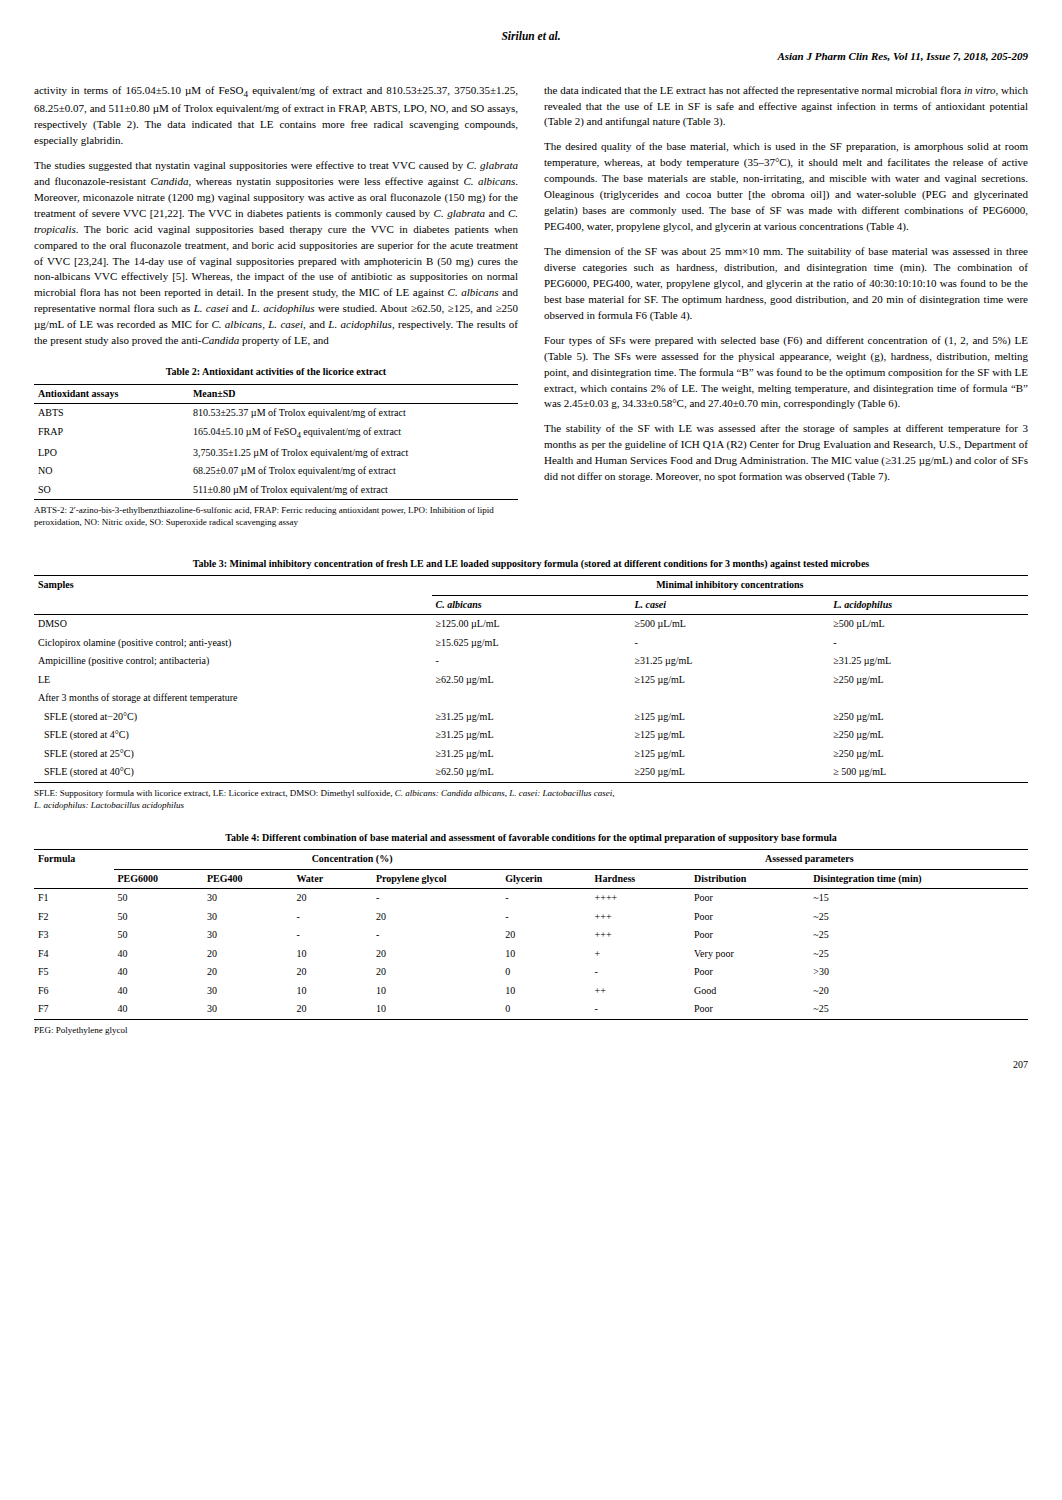Sirilun et al.
Asian J Pharm Clin Res, Vol 11, Issue 7, 2018, 205-209
activity in terms of 165.04±5.10 µM of FeSO4 equivalent/mg of extract and 810.53±25.37, 3750.35±1.25, 68.25±0.07, and 511±0.80 µM of Trolox equivalent/mg of extract in FRAP, ABTS, LPO, NO, and SO assays, respectively (Table 2). The data indicated that LE contains more free radical scavenging compounds, especially glabridin.
The studies suggested that nystatin vaginal suppositories were effective to treat VVC caused by C. glabrata and fluconazole-resistant Candida, whereas nystatin suppositories were less effective against C. albicans. Moreover, miconazole nitrate (1200 mg) vaginal suppository was active as oral fluconazole (150 mg) for the treatment of severe VVC [21,22]. The VVC in diabetes patients is commonly caused by C. glabrata and C. tropicalis. The boric acid vaginal suppositories based therapy cure the VVC in diabetes patients when compared to the oral fluconazole treatment, and boric acid suppositories are superior for the acute treatment of VVC [23,24]. The 14-day use of vaginal suppositories prepared with amphotericin B (50 mg) cures the non-albicans VVC effectively [5]. Whereas, the impact of the use of antibiotic as suppositories on normal microbial flora has not been reported in detail. In the present study, the MIC of LE against C. albicans and representative normal flora such as L. casei and L. acidophilus were studied. About ≥62.50, ≥125, and ≥250 µg/mL of LE was recorded as MIC for C. albicans, L. casei, and L. acidophilus, respectively. The results of the present study also proved the anti-Candida property of LE, and
Table 2: Antioxidant activities of the licorice extract
| Antioxidant assays | Mean±SD |
| --- | --- |
| ABTS | 810.53±25.37 µM of Trolox equivalent/mg of extract |
| FRAP | 165.04±5.10 µM of FeSO 4 equivalent/mg of extract |
| LPO | 3,750.35±1.25 µM of Trolox equivalent/mg of extract |
| NO | 68.25±0.07 µM of Trolox equivalent/mg of extract |
| SO | 511±0.80 µM of Trolox equivalent/mg of extract |
ABTS-2: 2′-azino-bis-3-ethylbenzthiazoline-6-sulfonic acid, FRAP: Ferric reducing antioxidant power, LPO: Inhibition of lipid peroxidation, NO: Nitric oxide, SO: Superoxide radical scavenging assay
the data indicated that the LE extract has not affected the representative normal microbial flora in vitro, which revealed that the use of LE in SF is safe and effective against infection in terms of antioxidant potential (Table 2) and antifungal nature (Table 3).
The desired quality of the base material, which is used in the SF preparation, is amorphous solid at room temperature, whereas, at body temperature (35–37°C), it should melt and facilitates the release of active compounds. The base materials are stable, non-irritating, and miscible with water and vaginal secretions. Oleaginous (triglycerides and cocoa butter [the obroma oil]) and water-soluble (PEG and glycerinated gelatin) bases are commonly used. The base of SF was made with different combinations of PEG6000, PEG400, water, propylene glycol, and glycerin at various concentrations (Table 4).
The dimension of the SF was about 25 mm×10 mm. The suitability of base material was assessed in three diverse categories such as hardness, distribution, and disintegration time (min). The combination of PEG6000, PEG400, water, propylene glycol, and glycerin at the ratio of 40:30:10:10:10 was found to be the best base material for SF. The optimum hardness, good distribution, and 20 min of disintegration time were observed in formula F6 (Table 4).
Four types of SFs were prepared with selected base (F6) and different concentration of (1, 2, and 5%) LE (Table 5). The SFs were assessed for the physical appearance, weight (g), hardness, distribution, melting point, and disintegration time. The formula “B” was found to be the optimum composition for the SF with LE extract, which contains 2% of LE. The weight, melting temperature, and disintegration time of formula “B” was 2.45±0.03 g, 34.33±0.58°C, and 27.40±0.70 min, correspondingly (Table 6).
The stability of the SF with LE was assessed after the storage of samples at different temperature for 3 months as per the guideline of ICH Q1A (R2) Center for Drug Evaluation and Research, U.S., Department of Health and Human Services Food and Drug Administration. The MIC value (≥31.25 µg/mL) and color of SFs did not differ on storage. Moreover, no spot formation was observed (Table 7).
Table 3: Minimal inhibitory concentration of fresh LE and LE loaded suppository formula (stored at different conditions for 3 months) against tested microbes
| Samples | Minimal inhibitory concentrations |
| --- | --- |
| C. albicans | L. casei | L. acidophilus |
| DMSO | ≥125.00 µL/mL | ≥500 µL/mL | ≥500 µL/mL |
| Ciclopirox olamine (positive control; anti-yeast) | ≥15.625 µg/mL | - | - |
| Ampicilline (positive control; antibacteria) | - | ≥31.25 µg/mL | ≥31.25 µg/mL |
| LE | ≥62.50 µg/mL | ≥125 µg/mL | ≥250 µg/mL |
| After 3 months of storage at different temperature | | | |
| SFLE (stored at−20°C) | ≥31.25 µg/mL | ≥125 µg/mL | ≥250 µg/mL |
| SFLE (stored at 4°C) | ≥31.25 µg/mL | ≥125 µg/mL | ≥250 µg/mL |
| SFLE (stored at 25°C) | ≥31.25 µg/mL | ≥125 µg/mL | ≥250 µg/mL |
| SFLE (stored at 40°C) | ≥62.50 µg/mL | ≥250 µg/mL | ≥ 500 µg/mL |
SFLE: Suppository formula with licorice extract, LE: Licorice extract, DMSO: Dimethyl sulfoxide, C. albicans: Candida albicans, L. casei: Lactobacillus casei,
L. acidophilus: Lactobacillus acidophilus
Table 4: Different combination of base material and assessment of favorable conditions for the optimal preparation of suppository base formula
| Formula | Concentration (%) | Assessed parameters |
| --- | --- | --- |
| PEG6000 | PEG400 | Water | Propylene glycol | Glycerin | Hardness | Distribution | Disintegration time (min) |
| F1 | 50 | 30 | 20 | - | - | ++++ | Poor | ~15 |
| F2 | 50 | 30 | - | 20 | - | +++ | Poor | ~25 |
| F3 | 50 | 30 | - | - | 20 | +++ | Poor | ~25 |
| F4 | 40 | 20 | 10 | 20 | 10 | + | Very poor | ~25 |
| F5 | 40 | 20 | 20 | 20 | 0 | - | Poor | >30 |
| F6 | 40 | 30 | 10 | 10 | 10 | ++ | Good | ~20 |
| F7 | 40 | 30 | 20 | 10 | 0 | - | Poor | ~25 |
PEG: Polyethylene glycol
207